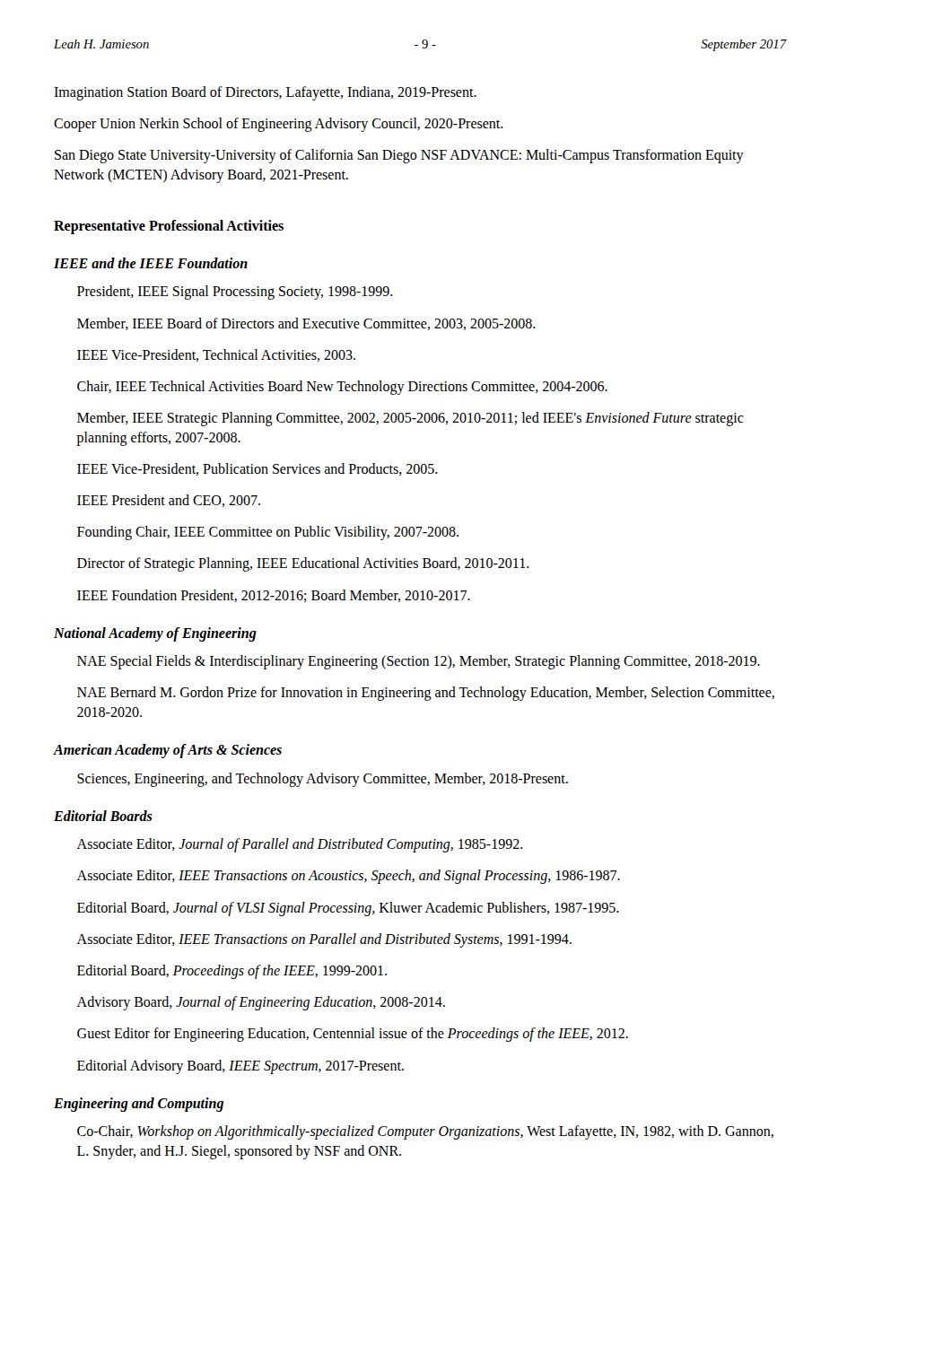Leah H. Jamieson - 9 - September 2017
Imagination Station Board of Directors, Lafayette, Indiana, 2019-Present.
Cooper Union Nerkin School of Engineering Advisory Council, 2020-Present.
San Diego State University-University of California San Diego NSF ADVANCE: Multi-Campus Transformation Equity Network (MCTEN) Advisory Board, 2021-Present.
Representative Professional Activities
IEEE and the IEEE Foundation
President, IEEE Signal Processing Society, 1998-1999.
Member, IEEE Board of Directors and Executive Committee, 2003, 2005-2008.
IEEE Vice-President, Technical Activities, 2003.
Chair, IEEE Technical Activities Board New Technology Directions Committee, 2004-2006.
Member, IEEE Strategic Planning Committee, 2002, 2005-2006, 2010-2011; led IEEE's Envisioned Future strategic planning efforts, 2007-2008.
IEEE Vice-President, Publication Services and Products, 2005.
IEEE President and CEO, 2007.
Founding Chair, IEEE Committee on Public Visibility, 2007-2008.
Director of Strategic Planning, IEEE Educational Activities Board, 2010-2011.
IEEE Foundation President, 2012-2016; Board Member, 2010-2017.
National Academy of Engineering
NAE Special Fields & Interdisciplinary Engineering (Section 12), Member, Strategic Planning Committee, 2018-2019.
NAE Bernard M. Gordon Prize for Innovation in Engineering and Technology Education, Member, Selection Committee, 2018-2020.
American Academy of Arts & Sciences
Sciences, Engineering, and Technology Advisory Committee, Member, 2018-Present.
Editorial Boards
Associate Editor, Journal of Parallel and Distributed Computing, 1985-1992.
Associate Editor, IEEE Transactions on Acoustics, Speech, and Signal Processing, 1986-1987.
Editorial Board, Journal of VLSI Signal Processing, Kluwer Academic Publishers, 1987-1995.
Associate Editor, IEEE Transactions on Parallel and Distributed Systems, 1991-1994.
Editorial Board, Proceedings of the IEEE, 1999-2001.
Advisory Board, Journal of Engineering Education, 2008-2014.
Guest Editor for Engineering Education, Centennial issue of the Proceedings of the IEEE, 2012.
Editorial Advisory Board, IEEE Spectrum, 2017-Present.
Engineering and Computing
Co-Chair, Workshop on Algorithmically-specialized Computer Organizations, West Lafayette, IN, 1982, with D. Gannon, L. Snyder, and H.J. Siegel, sponsored by NSF and ONR.